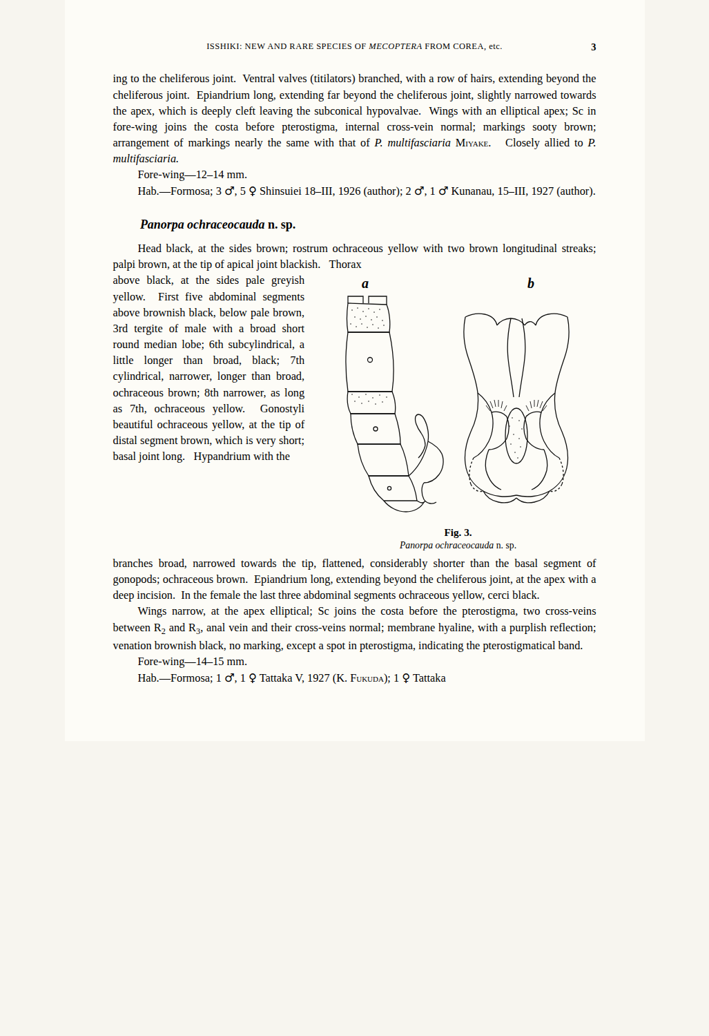ISSHIKI: NEW AND RARE SPECIES OF MECOPTERA FROM COREA, etc. 3
ing to the cheliferous joint. Ventral valves (titilators) branched, with a row of hairs, extending beyond the cheliferous joint. Epiandrium long, extending far beyond the cheliferous joint, slightly narrowed towards the apex, which is deeply cleft leaving the subconical hypovalvae. Wings with an elliptical apex; Sc in fore-wing joins the costa before pterostigma, internal cross-vein normal; markings sooty brown; arrangement of markings nearly the same with that of P. multifasciaria Miyake. Closely allied to P. multifasciaria.
Fore-wing—12–14 mm.
Hab.—Formosa; 3 ♂, 5 ♀ Shinsuiei 18–III, 1926 (author); 2 ♂, 1 ♂ Kunanau, 15–III, 1927 (author).
Panorpa ochraceocauda n. sp.
Head black, at the sides brown; rostrum ochraceous yellow with two brown longitudinal streaks; palpi brown, at the tip of apical joint blackish. Thorax
a b
Fig. 3.
Panorpa ochraceocauda n. sp.
above black, at the sides pale greyish yellow. First five abdominal segments above brownish black, below pale brown, 3rd tergite of male with a broad short round median lobe; 6th subcylindrical, a little longer than broad, black; 7th cylindrical, narrower, longer than broad, ochraceous brown; 8th narrower, as long as 7th, ochraceous yellow. Gonostyli beautiful ochraceous yellow, at the tip of distal segment brown, which is very short; basal joint long. Hypandrium with the
branches broad, narrowed towards the tip, flattened, considerably shorter than the basal segment of gonopods; ochraceous brown. Epiandrium long, extending beyond the cheliferous joint, at the apex with a deep incision. In the female the last three abdominal segments ochraceous yellow, cerci black.
Wings narrow, at the apex elliptical; Sc joins the costa before the pterostigma, two cross-veins between R2 and R3, anal vein and their cross-veins normal; membrane hyaline, with a purplish reflection; venation brownish black, no marking, except a spot in pterostigma, indicating the pterostigmatical band.
Fore-wing—14–15 mm.
Hab.—Formosa; 1 ♂, 1 ♀ Tattaka V, 1927 (K. Fukuda); 1 ♀ Tattaka